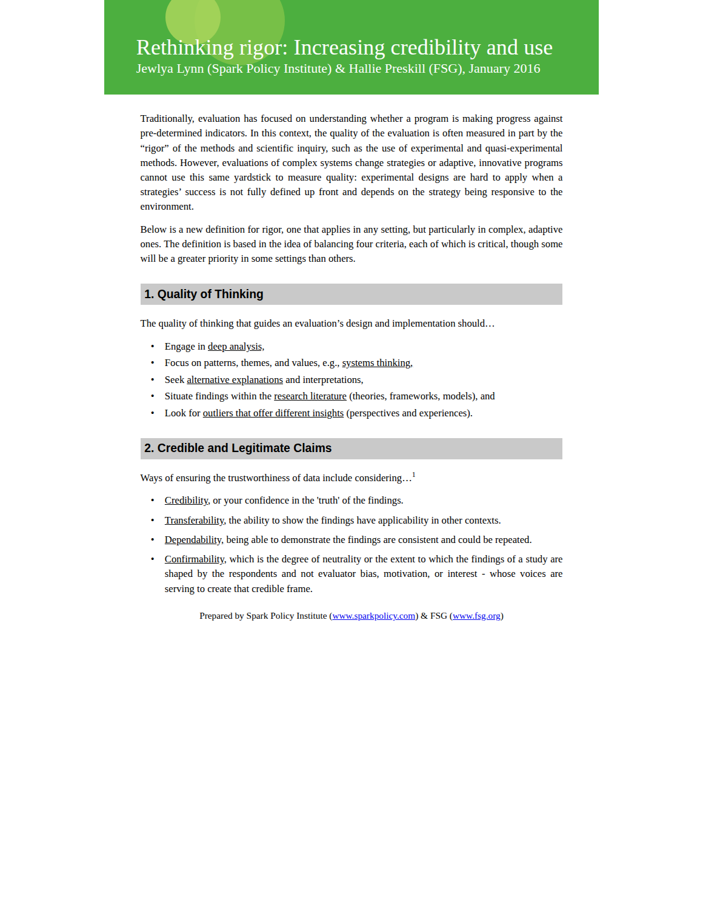Rethinking rigor: Increasing credibility and use
Jewlya Lynn (Spark Policy Institute) & Hallie Preskill (FSG), January 2016
Traditionally, evaluation has focused on understanding whether a program is making progress against pre-determined indicators. In this context, the quality of the evaluation is often measured in part by the “rigor” of the methods and scientific inquiry, such as the use of experimental and quasi-experimental methods. However, evaluations of complex systems change strategies or adaptive, innovative programs cannot use this same yardstick to measure quality: experimental designs are hard to apply when a strategies’ success is not fully defined up front and depends on the strategy being responsive to the environment.
Below is a new definition for rigor, one that applies in any setting, but particularly in complex, adaptive ones. The definition is based in the idea of balancing four criteria, each of which is critical, though some will be a greater priority in some settings than others.
1. Quality of Thinking
The quality of thinking that guides an evaluation’s design and implementation should…
Engage in deep analysis,
Focus on patterns, themes, and values, e.g., systems thinking,
Seek alternative explanations and interpretations,
Situate findings within the research literature (theories, frameworks, models), and
Look for outliers that offer different insights (perspectives and experiences).
2. Credible and Legitimate Claims
Ways of ensuring the trustworthiness of data include considering…1
Credibility, or your confidence in the 'truth' of the findings.
Transferability, the ability to show the findings have applicability in other contexts.
Dependability, being able to demonstrate the findings are consistent and could be repeated.
Confirmability, which is the degree of neutrality or the extent to which the findings of a study are shaped by the respondents and not evaluator bias, motivation, or interest - whose voices are serving to create that credible frame.
Prepared by Spark Policy Institute (www.sparkpolicy.com) & FSG (www.fsg.org)